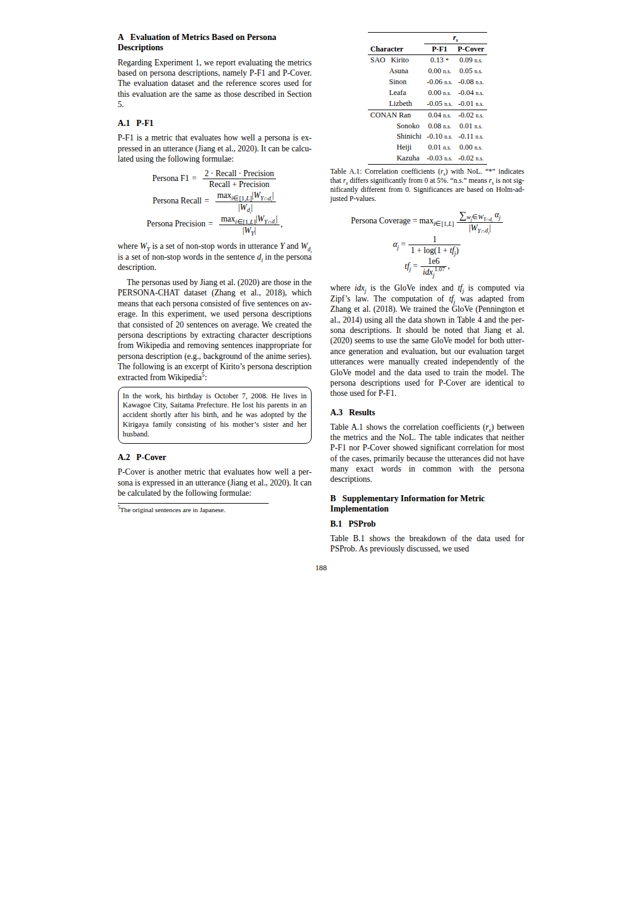A Evaluation of Metrics Based on Persona Descriptions
Regarding Experiment 1, we report evaluating the metrics based on persona descriptions, namely P-F1 and P-Cover. The evaluation dataset and the reference scores used for this evaluation are the same as those described in Section 5.
A.1 P-F1
P-F1 is a metric that evaluates how well a persona is expressed in an utterance (Jiang et al., 2020). It can be calculated using the following formulae:
Persona F1= 2 · Recall · Precision Recall + Precision Persona Recall= maxi∈[1,L]|WY∩di||Wdi| Persona Precision= maxi∈[1,L]|WY∩di||WY|,
where WY is a set of non-stop words in utterance Y and Wdi is a set of non-stop words in the sentence di in the persona description.
The personas used by Jiang et al. (2020) are those in the PERSONA-CHAT dataset (Zhang et al., 2018), which means that each persona consisted of five sentences on average. In this experiment, we used persona descriptions that consisted of 20 sentences on average. We created the persona descriptions by extracting character descriptions from Wikipedia and removing sentences inappropriate for persona description (e.g., background of the anime series). The following is an excerpt of Kirito’s persona description extracted from Wikipedia5:
In the work, his birthday is October 7, 2008. He lives in Kawagoe City, Saitama Prefecture. He lost his parents in an accident shortly after his birth, and he was adopted by the Kirigaya family consisting of his mother’s sister and her husband.
A.2 P-Cover
P-Cover is another metric that evaluates how well a persona is expressed in an utterance (Jiang et al., 2020). It can be calculated by the following formulae:
5The original sentences are in Japanese.
| Character | r s |
| --- | --- |
| P-F1 | P-Cover |
| SAO Kirito | 0.13 * | 0.09 n.s. |
| Asuna | 0.00 n.s. | 0.05 n.s. |
| Sinon | -0.06 n.s. | -0.08 n.s. |
| Leafa | 0.00 n.s. | -0.04 n.s. |
| Lizbeth | -0.05 n.s. | -0.01 n.s. |
| CONAN Ran | 0.04 n.s. | -0.02 n.s. |
| Sonoko | 0.08 n.s. | 0.01 n.s. |
| Shinichi | -0.10 n.s. | -0.11 n.s. |
| Heiji | 0.01 n.s. | 0.00 n.s. |
| Kazuha | -0.03 n.s. | -0.02 n.s. |
Table A.1: Correlation coefficients (rs) with NoL. “*” indicates that rs differs significantly from 0 at 5%. “n.s.” means rs is not significantly different from 0. Significances are based on Holm-adjusted P-values.
Persona Coverage = maxi∈[1,L] ∑wj∈WY∩di αj |WY∩di| αj = 11 + log(1 + tfj) tfj = 1e6 idxj1.07,
where idxj is the GloVe index and tfj is computed via Zipf’s law. The computation of tfj was adapted from Zhang et al. (2018). We trained the GloVe (Pennington et al., 2014) using all the data shown in Table 4 and the persona descriptions. It should be noted that Jiang et al. (2020) seems to use the same GloVe model for both utterance generation and evaluation, but our evaluation target utterances were manually created independently of the GloVe model and the data used to train the model. The persona descriptions used for P-Cover are identical to those used for P-F1.
A.3 Results
Table A.1 shows the correlation coefficients (rs) between the metrics and the NoL. The table indicates that neither P-F1 nor P-Cover showed significant correlation for most of the cases, primarily because the utterances did not have many exact words in common with the persona descriptions.
B Supplementary Information for Metric Implementation
B.1 PSProb
Table B.1 shows the breakdown of the data used for PSProb. As previously discussed, we used
188